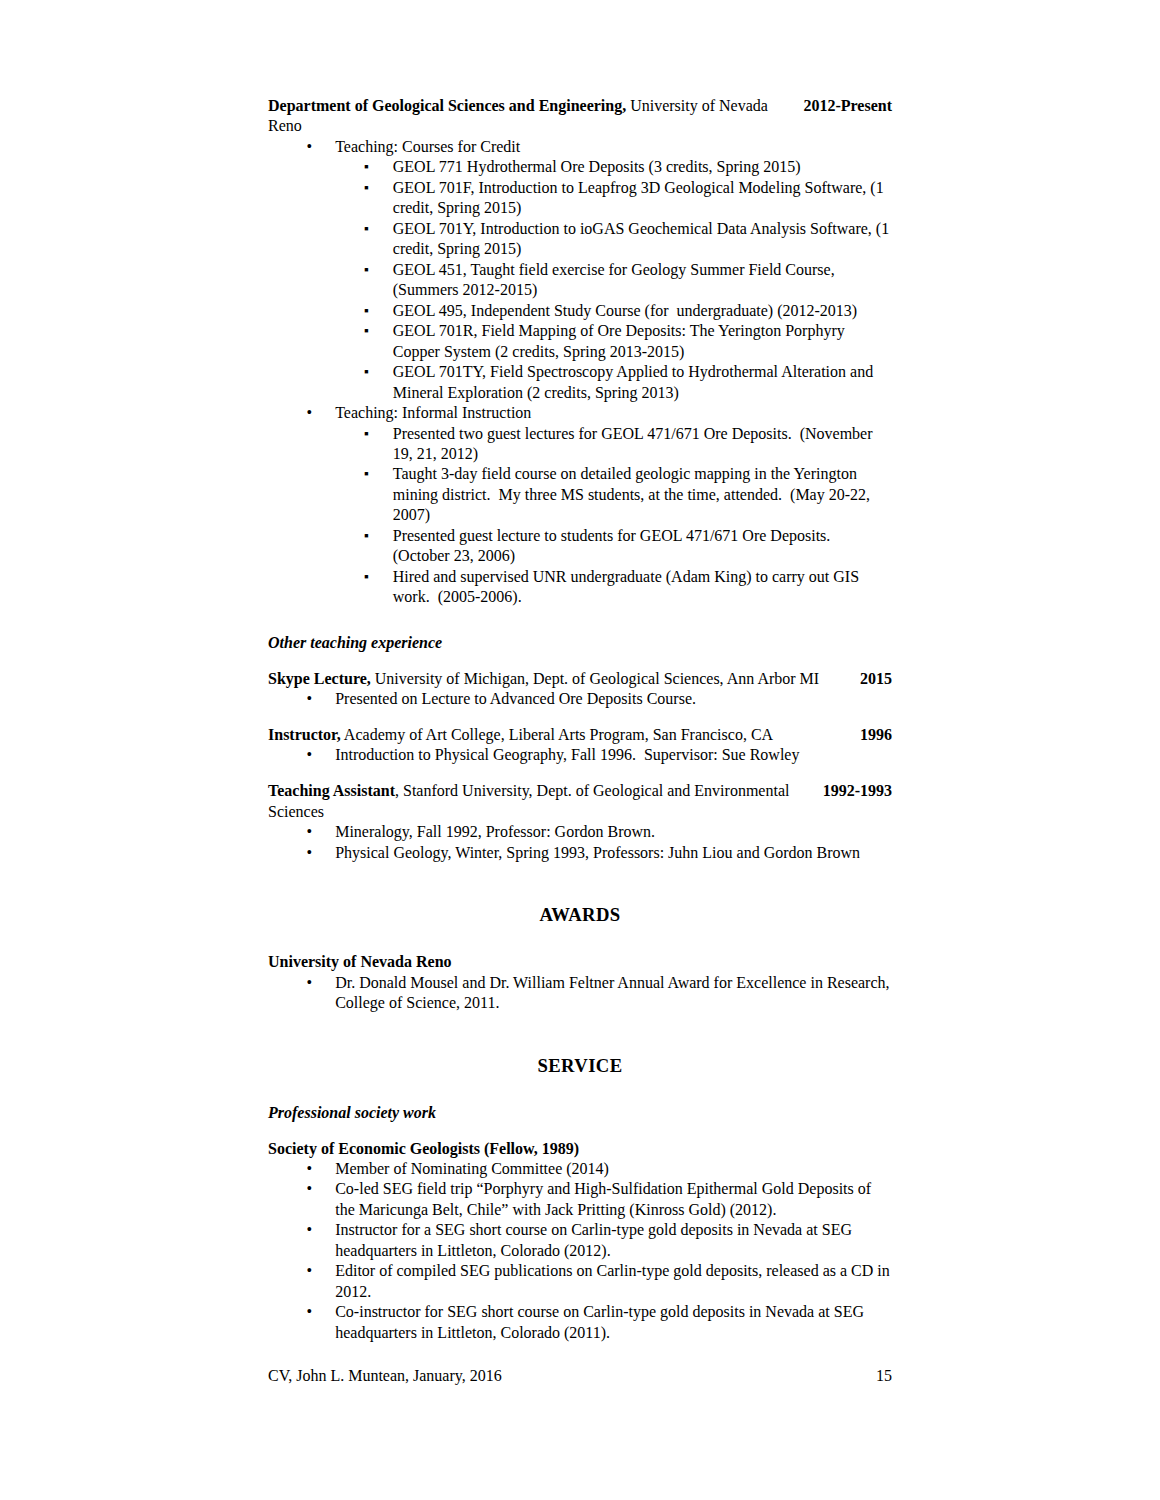Department of Geological Sciences and Engineering, University of Nevada Reno
2012-Present
Teaching: Courses for Credit
GEOL 771 Hydrothermal Ore Deposits (3 credits, Spring 2015)
GEOL 701F, Introduction to Leapfrog 3D Geological Modeling Software, (1 credit, Spring 2015)
GEOL 701Y, Introduction to ioGAS Geochemical Data Analysis Software, (1 credit, Spring 2015)
GEOL 451, Taught field exercise for Geology Summer Field Course, (Summers 2012-2015)
GEOL 495, Independent Study Course (for undergraduate) (2012-2013)
GEOL 701R, Field Mapping of Ore Deposits: The Yerington Porphyry Copper System (2 credits, Spring 2013-2015)
GEOL 701TY, Field Spectroscopy Applied to Hydrothermal Alteration and Mineral Exploration (2 credits, Spring 2013)
Teaching: Informal Instruction
Presented two guest lectures for GEOL 471/671 Ore Deposits. (November 19, 21, 2012)
Taught 3-day field course on detailed geologic mapping in the Yerington mining district. My three MS students, at the time, attended. (May 20-22, 2007)
Presented guest lecture to students for GEOL 471/671 Ore Deposits. (October 23, 2006)
Hired and supervised UNR undergraduate (Adam King) to carry out GIS work. (2005-2006).
Other teaching experience
Skype Lecture, University of Michigan, Dept. of Geological Sciences, Ann Arbor MI
2015
Presented on Lecture to Advanced Ore Deposits Course.
Instructor, Academy of Art College, Liberal Arts Program, San Francisco, CA
1996
Introduction to Physical Geography, Fall 1996. Supervisor: Sue Rowley
Teaching Assistant, Stanford University, Dept. of Geological and Environmental Sciences
1992-1993
Mineralogy, Fall 1992, Professor: Gordon Brown.
Physical Geology, Winter, Spring 1993, Professors: Juhn Liou and Gordon Brown
AWARDS
University of Nevada Reno
Dr. Donald Mousel and Dr. William Feltner Annual Award for Excellence in Research, College of Science, 2011.
SERVICE
Professional society work
Society of Economic Geologists (Fellow, 1989)
Member of Nominating Committee (2014)
Co-led SEG field trip “Porphyry and High-Sulfidation Epithermal Gold Deposits of the Maricunga Belt, Chile” with Jack Pritting (Kinross Gold) (2012).
Instructor for a SEG short course on Carlin-type gold deposits in Nevada at SEG headquarters in Littleton, Colorado (2012).
Editor of compiled SEG publications on Carlin-type gold deposits, released as a CD in 2012.
Co-instructor for SEG short course on Carlin-type gold deposits in Nevada at SEG headquarters in Littleton, Colorado (2011).
CV, John L. Muntean, January, 2016
15